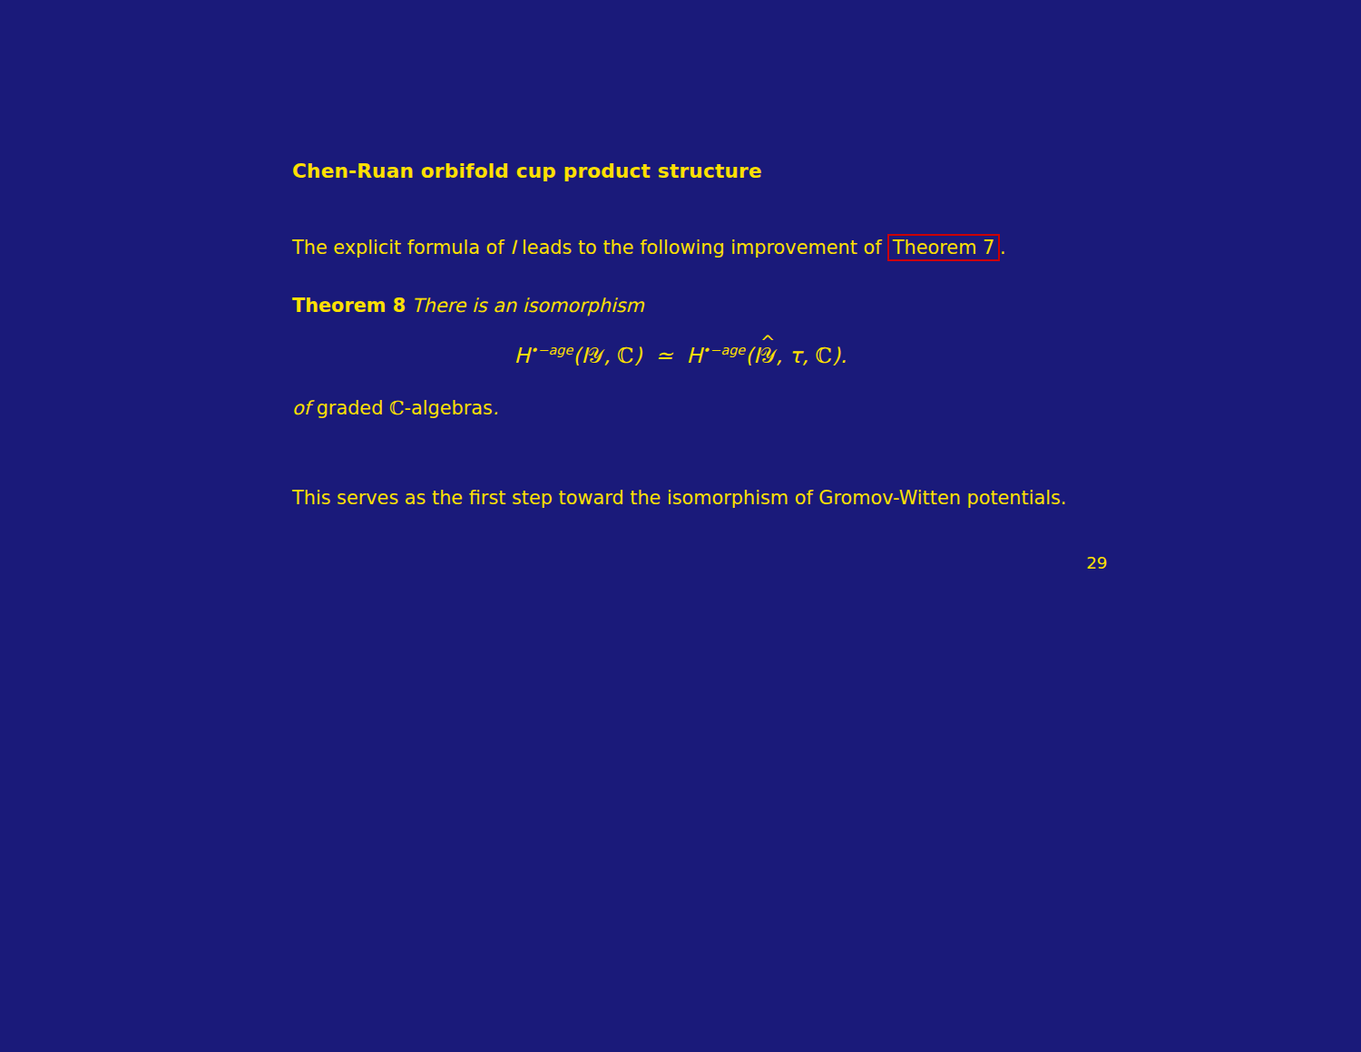Chen-Ruan orbifold cup product structure
The explicit formula of I leads to the following improvement of Theorem 7.
Theorem 8 There is an isomorphism
H•−age(I𝒴, ℂ) ≃ H•−age(I^𝒴, τ, ℂ).
of graded ℂ-algebras.
This serves as the first step toward the isomorphism of Gromov-Witten potentials.
29